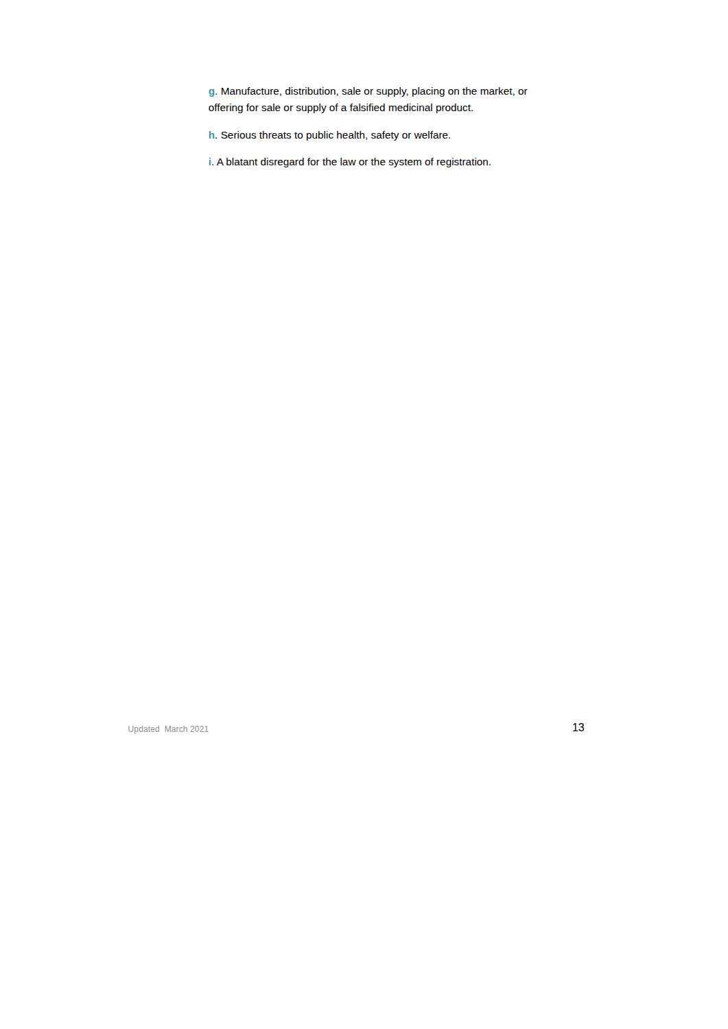g. Manufacture, distribution, sale or supply, placing on the market, or offering for sale or supply of a falsified medicinal product.
h. Serious threats to public health, safety or welfare.
i. A blatant disregard for the law or the system of registration.
Updated March 2021
13